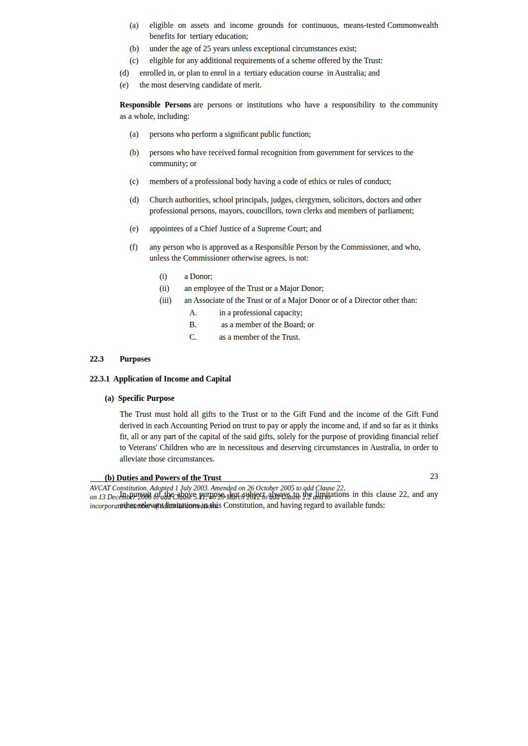(a)
eligible on assets and income grounds for continuous, means-tested Commonwealth benefits for tertiary education;
(b)
under the age of 25 years unless exceptional circumstances exist;
(c)
eligible for any additional requirements of a scheme offered by the Trust:
(d)
enrolled in, or plan to enrol in a tertiary education course in Australia; and
(e)
the most deserving candidate of merit.
Responsible Persons are persons or institutions who have a responsibility to the community as a whole, including:
(a)
persons who perform a significant public function;
(b)
persons who have received formal recognition from government for services to the community; or
(c)
members of a professional body having a code of ethics or rules of conduct;
(d)
Church authorities, school principals, judges, clergymen, solicitors, doctors and other professional persons, mayors, councillors, town clerks and members of parliament;
(e)
appointees of a Chief Justice of a Supreme Court; and
(f)
any person who is approved as a Responsible Person by the Commissioner, and who, unless the Commissioner otherwise agrees, is not:
(i)
a Donor;
(ii)
an employee of the Trust or a Major Donor;
(iii)
an Associate of the Trust or of a Major Donor or of a Director other than:
A.
in a professional capacity;
B.
as a member of the Board; or
C.
as a member of the Trust.
22.3 Purposes
22.3.1 Application of Income and Capital
(a) Specific Purpose
The Trust must hold all gifts to the Trust or to the Gift Fund and the income of the Gift Fund derived in each Accounting Period on trust to pay or apply the income and, if and so far as it thinks fit, all or any part of the capital of the said gifts, solely for the purpose of providing financial relief to Veterans' Children who are in necessitous and deserving circumstances in Australia, in order to alleviate those circumstances.
(b) Duties and Powers of the Trust
In pursuit of the above purpose, but subject always to the limitations in this clause 22, and any other relevant limitations in this Constitution, and having regard to available funds:
23
AVCAT Constitution. Adopted 1 July 2003. Amended on 26 October 2005 to add Clause 22,
on 13 December 2006 to add Clause 5.11, on 20 March 2012 to add Clause 2.2 and to
incorporate a number of editorial corrections.